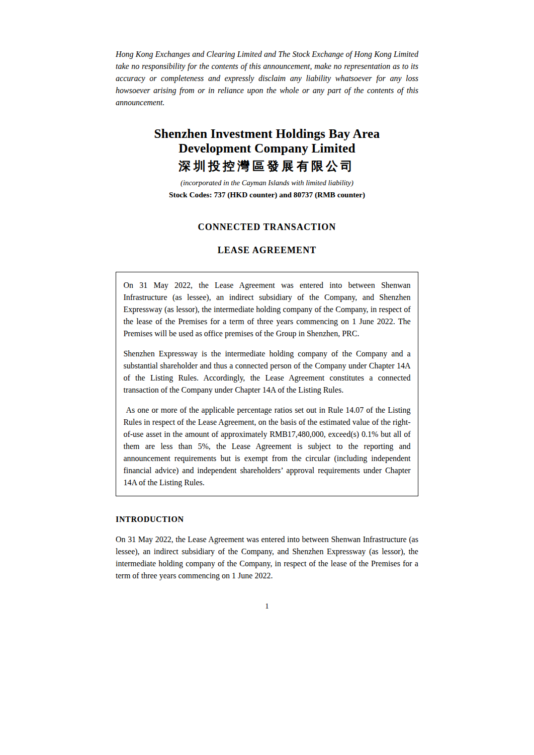Hong Kong Exchanges and Clearing Limited and The Stock Exchange of Hong Kong Limited take no responsibility for the contents of this announcement, make no representation as to its accuracy or completeness and expressly disclaim any liability whatsoever for any loss howsoever arising from or in reliance upon the whole or any part of the contents of this announcement.
Shenzhen Investment Holdings Bay Area
Development Company Limited
深圳投控灣區發展有限公司
(incorporated in the Cayman Islands with limited liability)
Stock Codes: 737 (HKD counter) and 80737 (RMB counter)
CONNECTED TRANSACTION
LEASE AGREEMENT
On 31 May 2022, the Lease Agreement was entered into between Shenwan Infrastructure (as lessee), an indirect subsidiary of the Company, and Shenzhen Expressway (as lessor), the intermediate holding company of the Company, in respect of the lease of the Premises for a term of three years commencing on 1 June 2022. The Premises will be used as office premises of the Group in Shenzhen, PRC.
Shenzhen Expressway is the intermediate holding company of the Company and a substantial shareholder and thus a connected person of the Company under Chapter 14A of the Listing Rules. Accordingly, the Lease Agreement constitutes a connected transaction of the Company under Chapter 14A of the Listing Rules.
As one or more of the applicable percentage ratios set out in Rule 14.07 of the Listing Rules in respect of the Lease Agreement, on the basis of the estimated value of the right-of-use asset in the amount of approximately RMB17,480,000, exceed(s) 0.1% but all of them are less than 5%, the Lease Agreement is subject to the reporting and announcement requirements but is exempt from the circular (including independent financial advice) and independent shareholders’ approval requirements under Chapter 14A of the Listing Rules.
INTRODUCTION
On 31 May 2022, the Lease Agreement was entered into between Shenwan Infrastructure (as lessee), an indirect subsidiary of the Company, and Shenzhen Expressway (as lessor), the intermediate holding company of the Company, in respect of the lease of the Premises for a term of three years commencing on 1 June 2022.
1